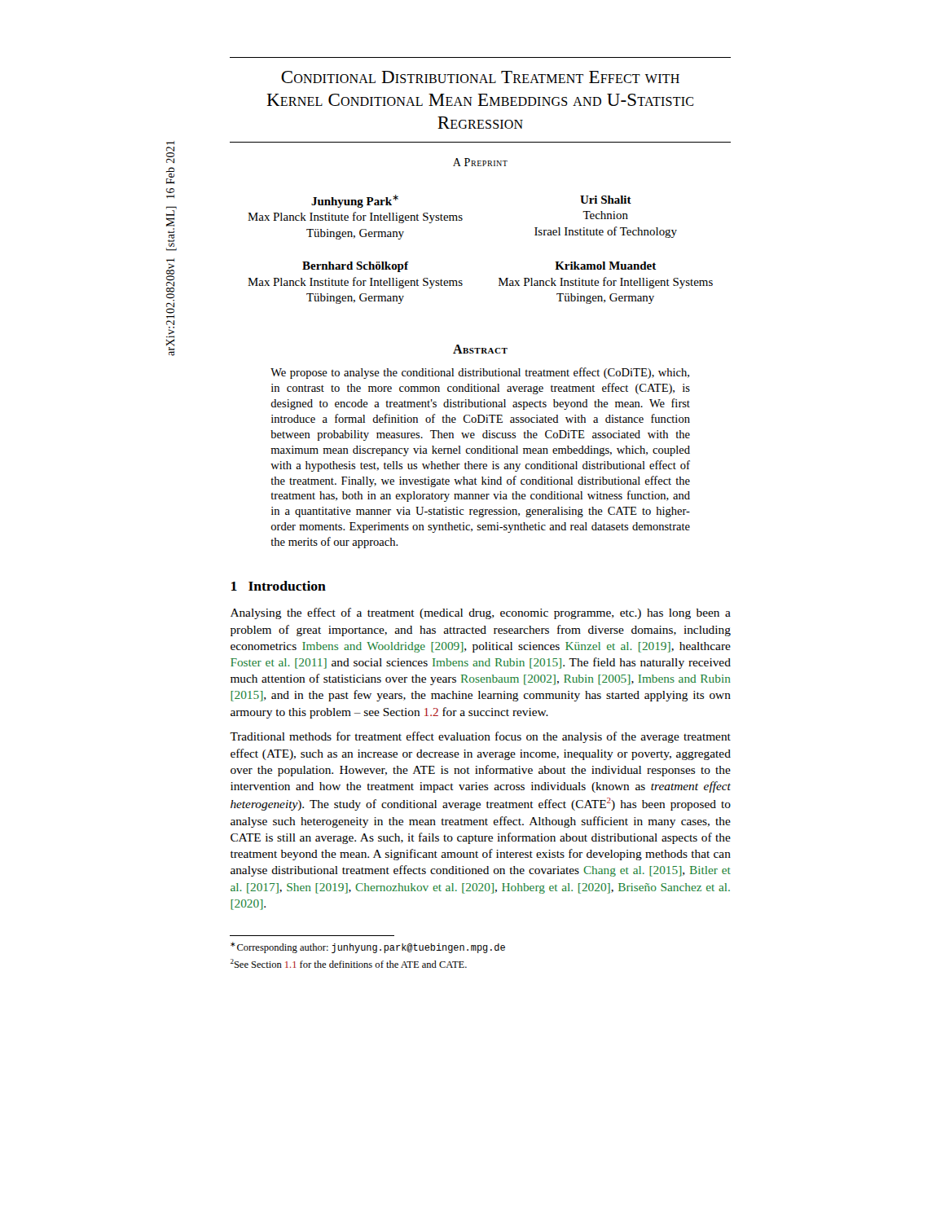arXiv:2102.08208v1 [stat.ML] 16 Feb 2021
Conditional Distributional Treatment Effect with
Kernel Conditional Mean Embeddings and U-Statistic
Regression
A Preprint
| Junhyung Park ∗ Max Planck Institute for Intelligent Systems Tübingen, Germany | Uri Shalit Technion Israel Institute of Technology |
| Bernhard Schölkopf Max Planck Institute for Intelligent Systems Tübingen, Germany | Krikamol Muandet Max Planck Institute for Intelligent Systems Tübingen, Germany |
Abstract
We propose to analyse the conditional distributional treatment effect (CoDiTE), which, in contrast to the more common conditional average treatment effect (CATE), is designed to encode a treatment's distributional aspects beyond the mean. We first introduce a formal definition of the CoDiTE associated with a distance function between probability measures. Then we discuss the CoDiTE associated with the maximum mean discrepancy via kernel conditional mean embeddings, which, coupled with a hypothesis test, tells us whether there is any conditional distributional effect of the treatment. Finally, we investigate what kind of conditional distributional effect the treatment has, both in an exploratory manner via the conditional witness function, and in a quantitative manner via U-statistic regression, generalising the CATE to higher-order moments. Experiments on synthetic, semi-synthetic and real datasets demonstrate the merits of our approach.
1 Introduction
Analysing the effect of a treatment (medical drug, economic programme, etc.) has long been a problem of great importance, and has attracted researchers from diverse domains, including econometrics Imbens and Wooldridge [2009], political sciences Künzel et al. [2019], healthcare Foster et al. [2011] and social sciences Imbens and Rubin [2015]. The field has naturally received much attention of statisticians over the years Rosenbaum [2002], Rubin [2005], Imbens and Rubin [2015], and in the past few years, the machine learning community has started applying its own armoury to this problem – see Section 1.2 for a succinct review.
Traditional methods for treatment effect evaluation focus on the analysis of the average treatment effect (ATE), such as an increase or decrease in average income, inequality or poverty, aggregated over the population. However, the ATE is not informative about the individual responses to the intervention and how the treatment impact varies across individuals (known as treatment effect heterogeneity). The study of conditional average treatment effect (CATE2) has been proposed to analyse such heterogeneity in the mean treatment effect. Although sufficient in many cases, the CATE is still an average. As such, it fails to capture information about distributional aspects of the treatment beyond the mean. A significant amount of interest exists for developing methods that can analyse distributional treatment effects conditioned on the covariates Chang et al. [2015], Bitler et al. [2017], Shen [2019], Chernozhukov et al. [2020], Hohberg et al. [2020], Briseño Sanchez et al. [2020].
∗Corresponding author: junhyung.park@tuebingen.mpg.de
2 See Section 1.1 for the definitions of the ATE and CATE.